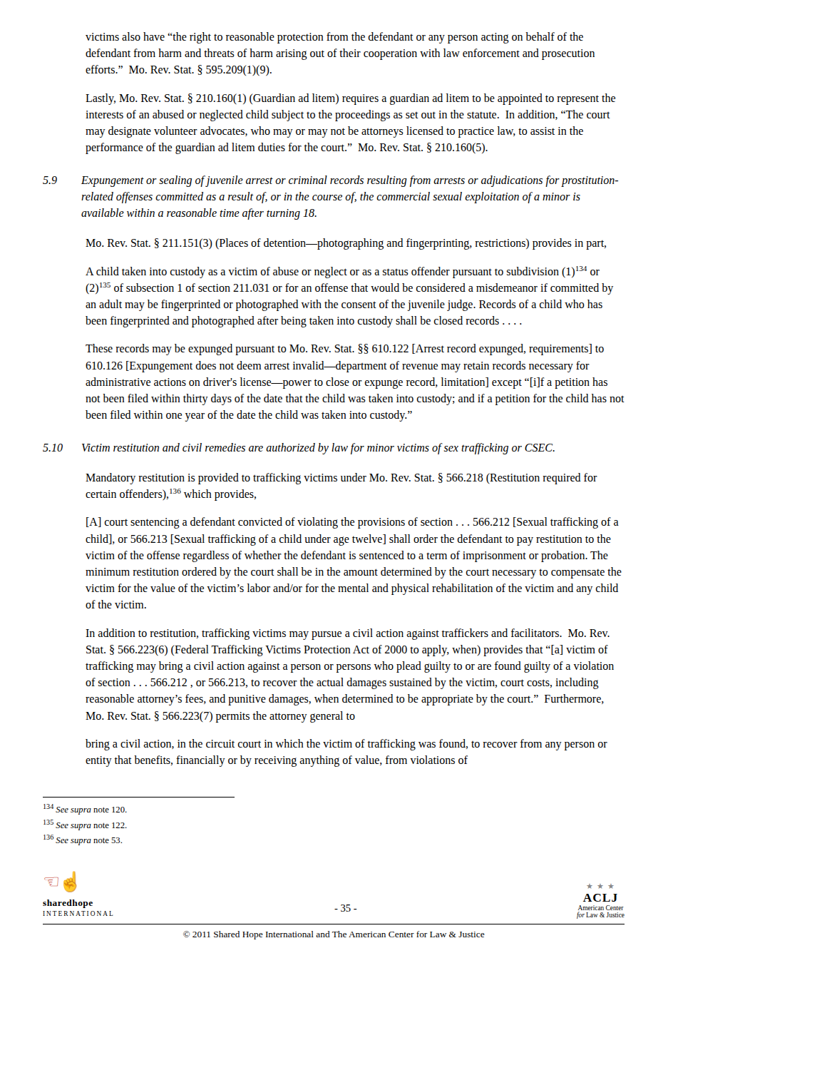victims also have “the right to reasonable protection from the defendant or any person acting on behalf of the defendant from harm and threats of harm arising out of their cooperation with law enforcement and prosecution efforts.” Mo. Rev. Stat. § 595.209(1)(9).
Lastly, Mo. Rev. Stat. § 210.160(1) (Guardian ad litem) requires a guardian ad litem to be appointed to represent the interests of an abused or neglected child subject to the proceedings as set out in the statute. In addition, “The court may designate volunteer advocates, who may or may not be attorneys licensed to practice law, to assist in the performance of the guardian ad litem duties for the court.” Mo. Rev. Stat. § 210.160(5).
5.9
Expungement or sealing of juvenile arrest or criminal records resulting from arrests or adjudications for prostitution-related offenses committed as a result of, or in the course of, the commercial sexual exploitation of a minor is available within a reasonable time after turning 18.
Mo. Rev. Stat. § 211.151(3) (Places of detention—photographing and fingerprinting, restrictions) provides in part,
A child taken into custody as a victim of abuse or neglect or as a status offender pursuant to subdivision (1)134 or (2)135 of subsection 1 of section 211.031 or for an offense that would be considered a misdemeanor if committed by an adult may be fingerprinted or photographed with the consent of the juvenile judge. Records of a child who has been fingerprinted and photographed after being taken into custody shall be closed records . . . .
These records may be expunged pursuant to Mo. Rev. Stat. §§ 610.122 [Arrest record expunged, requirements] to 610.126 [Expungement does not deem arrest invalid—department of revenue may retain records necessary for administrative actions on driver's license—power to close or expunge record, limitation] except “[i]f a petition has not been filed within thirty days of the date that the child was taken into custody; and if a petition for the child has not been filed within one year of the date the child was taken into custody.”
5.10
Victim restitution and civil remedies are authorized by law for minor victims of sex trafficking or CSEC.
Mandatory restitution is provided to trafficking victims under Mo. Rev. Stat. § 566.218 (Restitution required for certain offenders),136 which provides,
[A] court sentencing a defendant convicted of violating the provisions of section . . . 566.212 [Sexual trafficking of a child], or 566.213 [Sexual trafficking of a child under age twelve] shall order the defendant to pay restitution to the victim of the offense regardless of whether the defendant is sentenced to a term of imprisonment or probation. The minimum restitution ordered by the court shall be in the amount determined by the court necessary to compensate the victim for the value of the victim’s labor and/or for the mental and physical rehabilitation of the victim and any child of the victim.
In addition to restitution, trafficking victims may pursue a civil action against traffickers and facilitators. Mo. Rev. Stat. § 566.223(6) (Federal Trafficking Victims Protection Act of 2000 to apply, when) provides that “[a] victim of trafficking may bring a civil action against a person or persons who plead guilty to or are found guilty of a violation of section . . . 566.212 , or 566.213, to recover the actual damages sustained by the victim, court costs, including reasonable attorney’s fees, and punitive damages, when determined to be appropriate by the court.” Furthermore, Mo. Rev. Stat. § 566.223(7) permits the attorney general to
bring a civil action, in the circuit court in which the victim of trafficking was found, to recover from any person or entity that benefits, financially or by receiving anything of value, from violations of
134 See supra note 120.
135 See supra note 122.
136 See supra note 53.
☜☝
sharedhope
INTERNATIONAL
- 35 -
★ ★ ★
ACLJ
American Center
for Law & Justice
© 2011 Shared Hope International and The American Center for Law & Justice